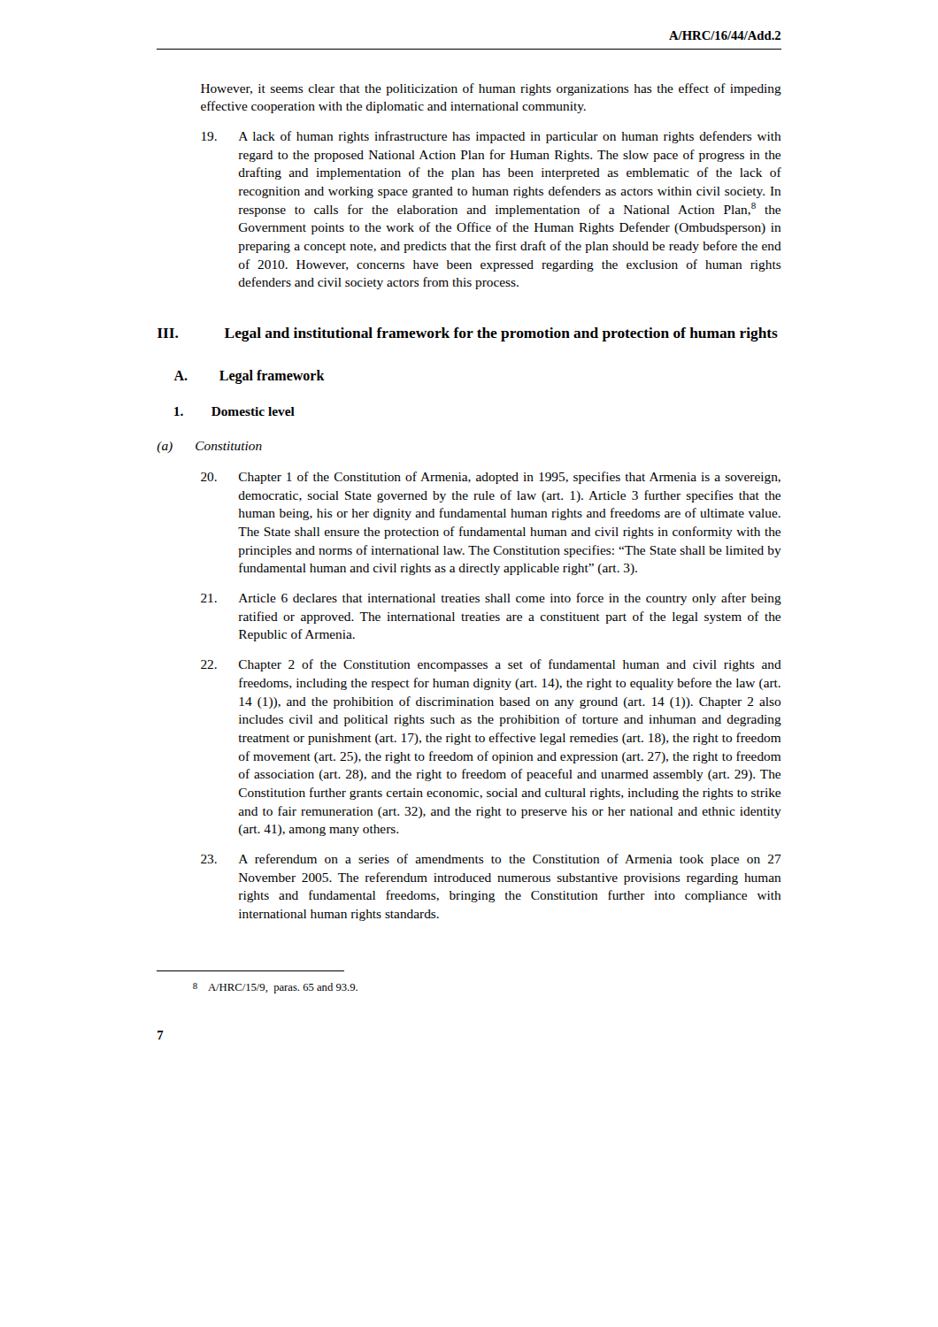A/HRC/16/44/Add.2
However, it seems clear that the politicization of human rights organizations has the effect of impeding effective cooperation with the diplomatic and international community.
19. A lack of human rights infrastructure has impacted in particular on human rights defenders with regard to the proposed National Action Plan for Human Rights. The slow pace of progress in the drafting and implementation of the plan has been interpreted as emblematic of the lack of recognition and working space granted to human rights defenders as actors within civil society. In response to calls for the elaboration and implementation of a National Action Plan,8 the Government points to the work of the Office of the Human Rights Defender (Ombudsperson) in preparing a concept note, and predicts that the first draft of the plan should be ready before the end of 2010. However, concerns have been expressed regarding the exclusion of human rights defenders and civil society actors from this process.
III. Legal and institutional framework for the promotion and protection of human rights
A. Legal framework
1. Domestic level
(a) Constitution
20. Chapter 1 of the Constitution of Armenia, adopted in 1995, specifies that Armenia is a sovereign, democratic, social State governed by the rule of law (art. 1). Article 3 further specifies that the human being, his or her dignity and fundamental human rights and freedoms are of ultimate value. The State shall ensure the protection of fundamental human and civil rights in conformity with the principles and norms of international law. The Constitution specifies: “The State shall be limited by fundamental human and civil rights as a directly applicable right” (art. 3).
21. Article 6 declares that international treaties shall come into force in the country only after being ratified or approved. The international treaties are a constituent part of the legal system of the Republic of Armenia.
22. Chapter 2 of the Constitution encompasses a set of fundamental human and civil rights and freedoms, including the respect for human dignity (art. 14), the right to equality before the law (art. 14 (1)), and the prohibition of discrimination based on any ground (art. 14 (1)). Chapter 2 also includes civil and political rights such as the prohibition of torture and inhuman and degrading treatment or punishment (art. 17), the right to effective legal remedies (art. 18), the right to freedom of movement (art. 25), the right to freedom of opinion and expression (art. 27), the right to freedom of association (art. 28), and the right to freedom of peaceful and unarmed assembly (art. 29). The Constitution further grants certain economic, social and cultural rights, including the rights to strike and to fair remuneration (art. 32), and the right to preserve his or her national and ethnic identity (art. 41), among many others.
23. A referendum on a series of amendments to the Constitution of Armenia took place on 27 November 2005. The referendum introduced numerous substantive provisions regarding human rights and fundamental freedoms, bringing the Constitution further into compliance with international human rights standards.
8 A/HRC/15/9, paras. 65 and 93.9.
7